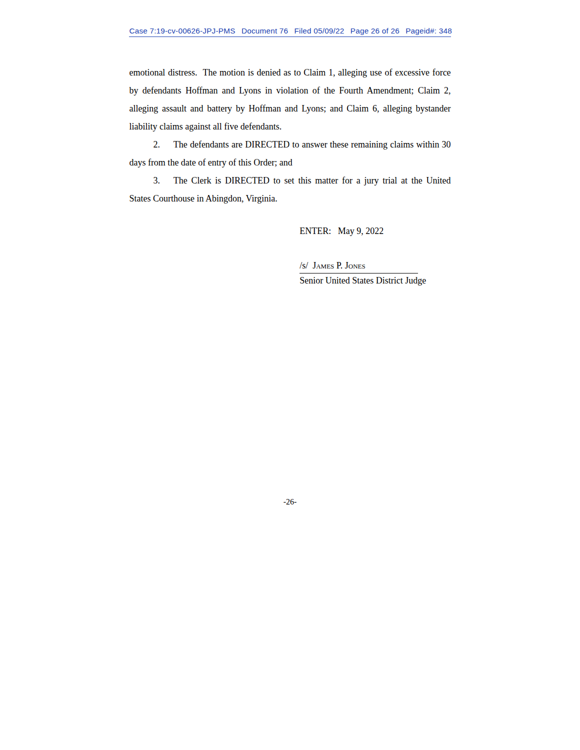Case 7:19-cv-00626-JPJ-PMS Document 76 Filed 05/09/22 Page 26 of 26 Pageid#: 348
emotional distress. The motion is denied as to Claim 1, alleging use of excessive force by defendants Hoffman and Lyons in violation of the Fourth Amendment; Claim 2, alleging assault and battery by Hoffman and Lyons; and Claim 6, alleging bystander liability claims against all five defendants.
2. The defendants are DIRECTED to answer these remaining claims within 30 days from the date of entry of this Order; and
3. The Clerk is DIRECTED to set this matter for a jury trial at the United States Courthouse in Abingdon, Virginia.
ENTER: May 9, 2022
/s/ James P. Jones
Senior United States District Judge
-26-